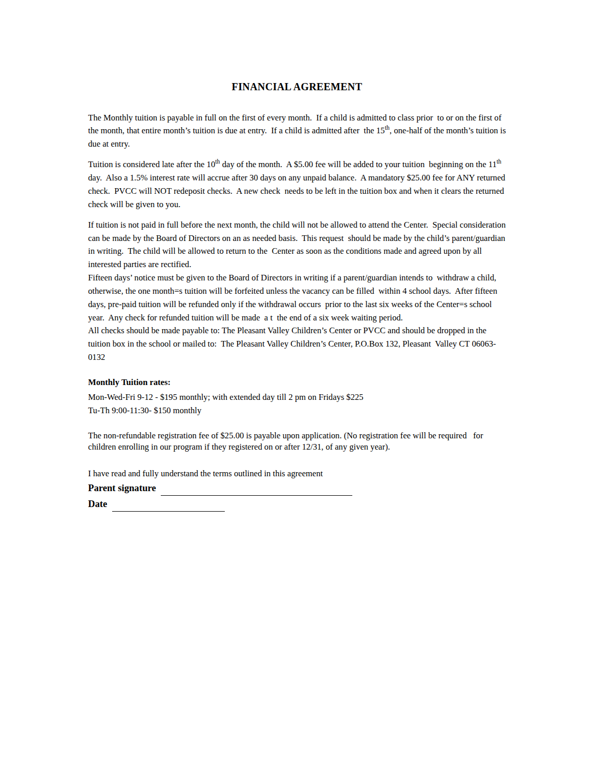FINANCIAL AGREEMENT
The Monthly tuition is payable in full on the first of every month. If a child is admitted to class prior to or on the first of the month, that entire month’s tuition is due at entry. If a child is admitted after the 15th, one-half of the month’s tuition is due at entry.
Tuition is considered late after the 10th day of the month. A $5.00 fee will be added to your tuition beginning on the 11th day. Also a 1.5% interest rate will accrue after 30 days on any unpaid balance. A mandatory $25.00 fee for ANY returned check. PVCC will NOT redeposit checks. A new check needs to be left in the tuition box and when it clears the returned check will be given to you.
If tuition is not paid in full before the next month, the child will not be allowed to attend the Center. Special consideration can be made by the Board of Directors on an as needed basis. This request should be made by the child’s parent/guardian in writing. The child will be allowed to return to the Center as soon as the conditions made and agreed upon by all interested parties are rectified.
Fifteen days’ notice must be given to the Board of Directors in writing if a parent/guardian intends to withdraw a child, otherwise, the one month=s tuition will be forfeited unless the vacancy can be filled within 4 school days. After fifteen days, pre-paid tuition will be refunded only if the withdrawal occurs prior to the last six weeks of the Center=s school year. Any check for refunded tuition will be made a t the end of a six week waiting period.
All checks should be made payable to: The Pleasant Valley Children’s Center or PVCC and should be dropped in the tuition box in the school or mailed to: The Pleasant Valley Children’s Center, P.O.Box 132, Pleasant Valley CT 06063-0132
Monthly Tuition rates:
Mon-Wed-Fri 9-12 - $195 monthly; with extended day till 2 pm on Fridays $225
Tu-Th 9:00-11:30- $150 monthly
The non-refundable registration fee of $25.00 is payable upon application. (No registration fee will be required for children enrolling in our program if they registered on or after 12/31, of any given year).
I have read and fully understand the terms outlined in this agreement
Parent signature
Date